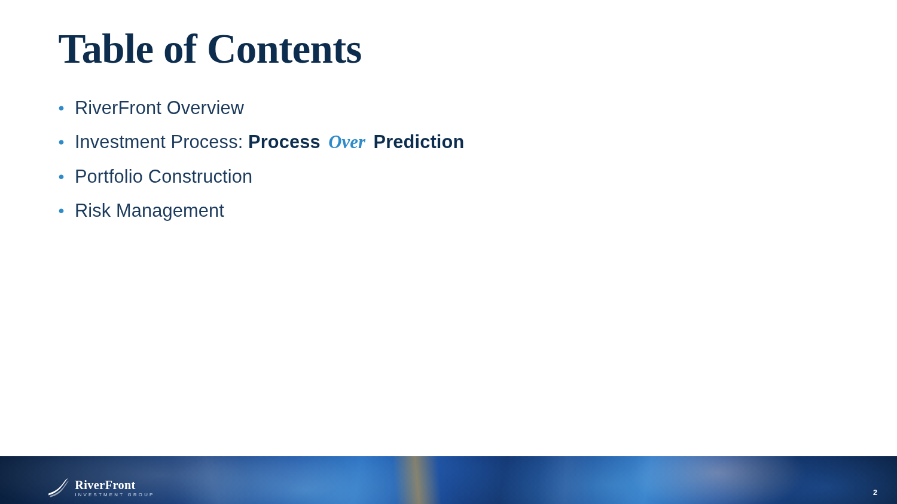Table of Contents
•RiverFront Overview
•Investment Process: Process Over Prediction
•Portfolio Construction
•Risk Management
RiverFront INVESTMENT GROUP
2